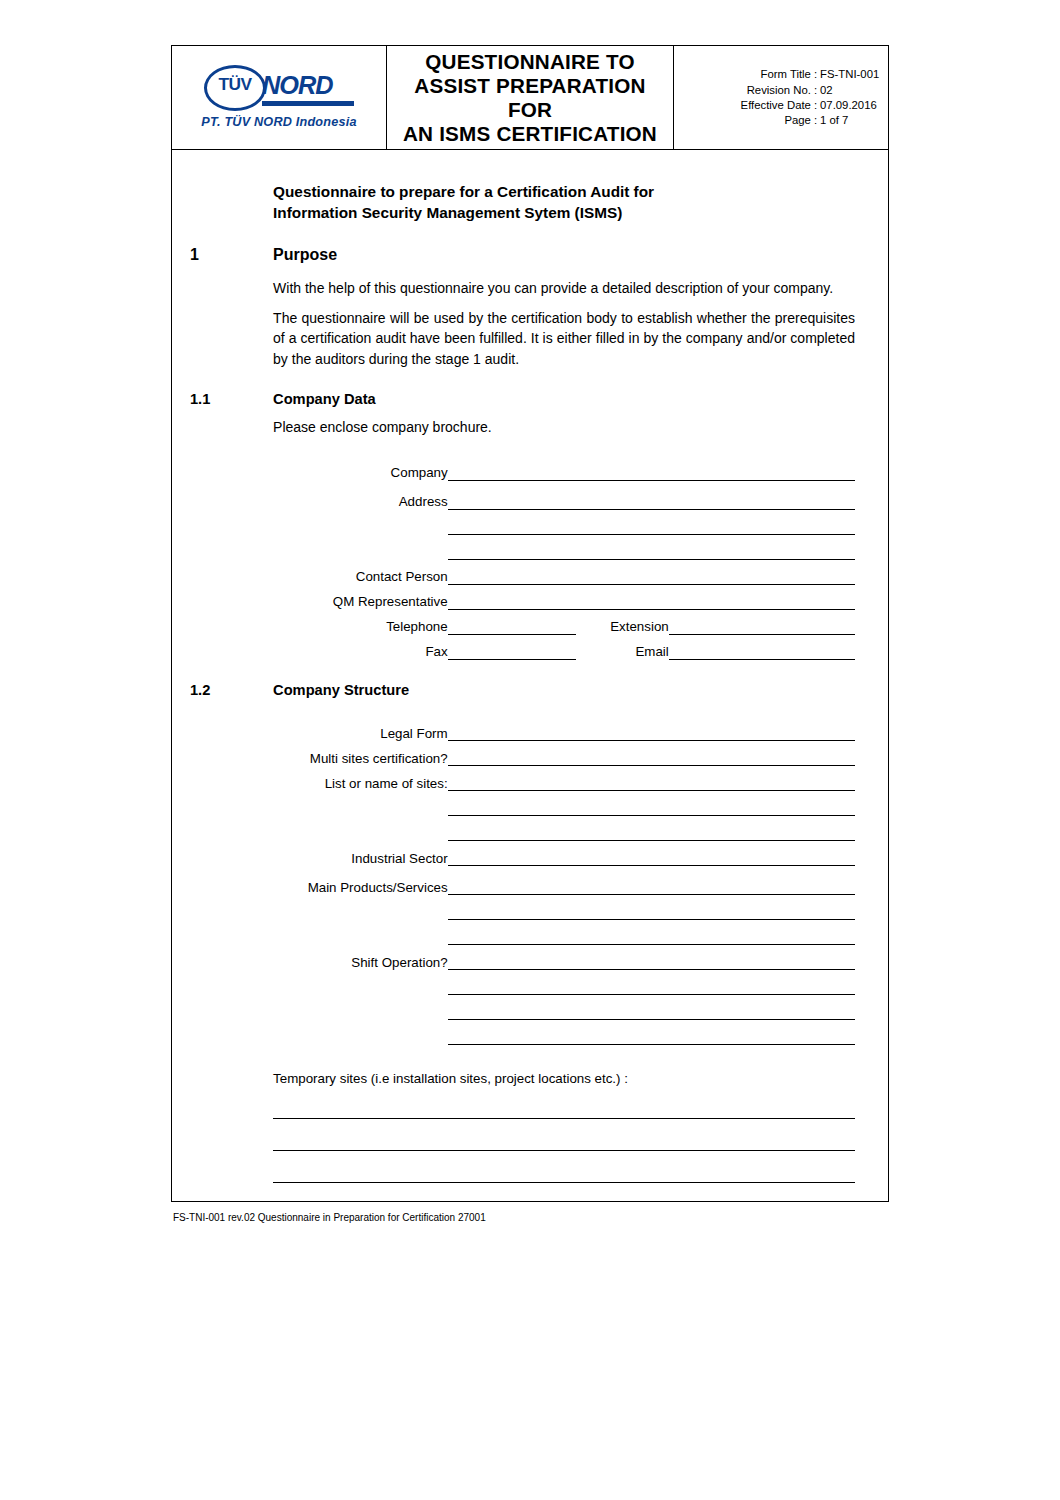| TÜV NORD PT. TÜV NORD Indonesia | QUESTIONNAIRE TO ASSIST PREPARATION FOR AN ISMS CERTIFICATION | Form Title : FS-TNI-001 Revision No. : 02 Effective Date : 07.09.2016 Page : 1 of 7 |
Questionnaire to prepare for a Certification Audit for
Information Security Management Sytem (ISMS)
1
Purpose
With the help of this questionnaire you can provide a detailed description of your company.
The questionnaire will be used by the certification body to establish whether the prerequisites of a certification audit have been fulfilled. It is either filled in by the company and/or completed by the auditors during the stage 1 audit.
1.1
Company Data
Please enclose company brochure.
| Company | |
| Address | |
| Contact Person | |
| QM Representative | |
| Telephone | | Extension | |
| Fax | | Email | |
1.2
Company Structure
| Legal Form | |
| Multi sites certification? | |
| List or name of sites: | |
| Industrial Sector | |
| Main Products/Services | |
| Shift Operation? | |
Temporary sites (i.e installation sites, project locations etc.) :
FS-TNI-001 rev.02 Questionnaire in Preparation for Certification 27001